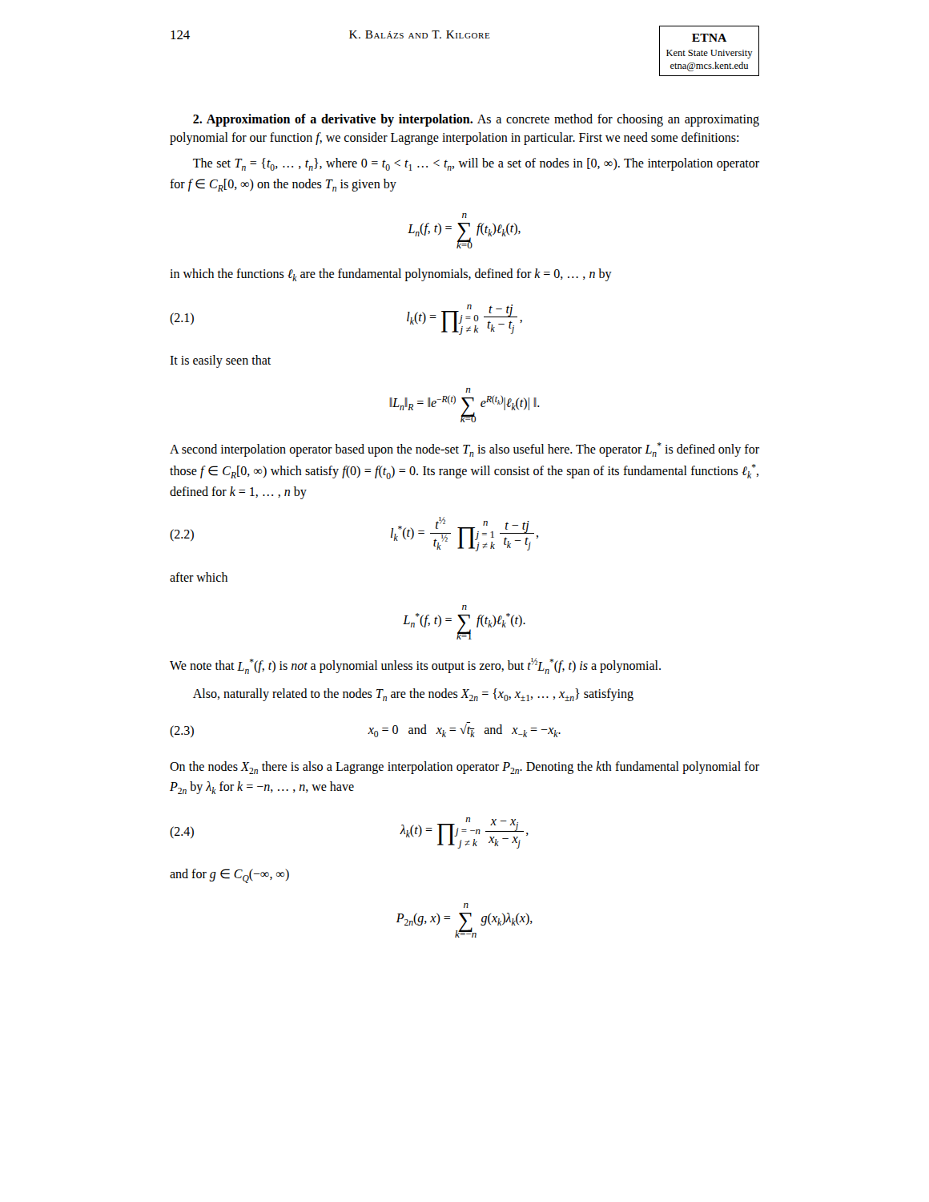ETNA Kent State University
etna@mcs.kent.edu
124
K. Balázs and T. Kilgore
2. Approximation of a derivative by interpolation. As a concrete method for choosing an approximating polynomial for our function f, we consider Lagrange interpolation in particular. First we need some definitions:
The set Tn = {t0, … , tn}, where 0 = t0 < t1 … < tn, will be a set of nodes in [0, ∞). The interpolation operator for f ∈ CR[0, ∞) on the nodes Tn is given by
Ln(f, t) = n∑k=0 f(tk)ℓk(t),
in which the functions ℓk are the fundamental polynomials, defined for k = 0, … , n by
(2.1) lk(t) = ∏n
j = 0
j ≠ k t − tj tk − tj,
It is easily seen that
‖Ln‖R = ‖e−R(t) n∑k=0 eR(tk)|ℓk(t)| ‖.
A second interpolation operator based upon the node-set Tn is also useful here. The operator Ln* is defined only for those f ∈ CR[0, ∞) which satisfy f(0) = f(t0) = 0. Its range will consist of the span of its fundamental functions ℓk*, defined for k = 1, … , n by
(2.2) lk*(t) = t½ tk½ ∏n
j = 1
j ≠ k t − tj tk − tj,
after which
Ln*(f, t) = n∑k=1 f(tk)ℓk*(t).
We note that Ln*(f, t) is not a polynomial unless its output is zero, but t½Ln*(f, t) is a polynomial.
Also, naturally related to the nodes Tn are the nodes X2n = {x0, x±1, … , x±n} satisfying
(2.3) x0 = 0 and xk = √tk and x−k = −xk.
On the nodes X2n there is also a Lagrange interpolation operator P2n. Denoting the kth fundamental polynomial for P2n by λk for k = −n, … , n, we have
(2.4) λk(t) = ∏n
j = −n
j ≠ k x − xj xk − xj,
and for g ∈ CQ(−∞, ∞)
P2n(g, x) = n∑k=−n g(xk)λk(x),